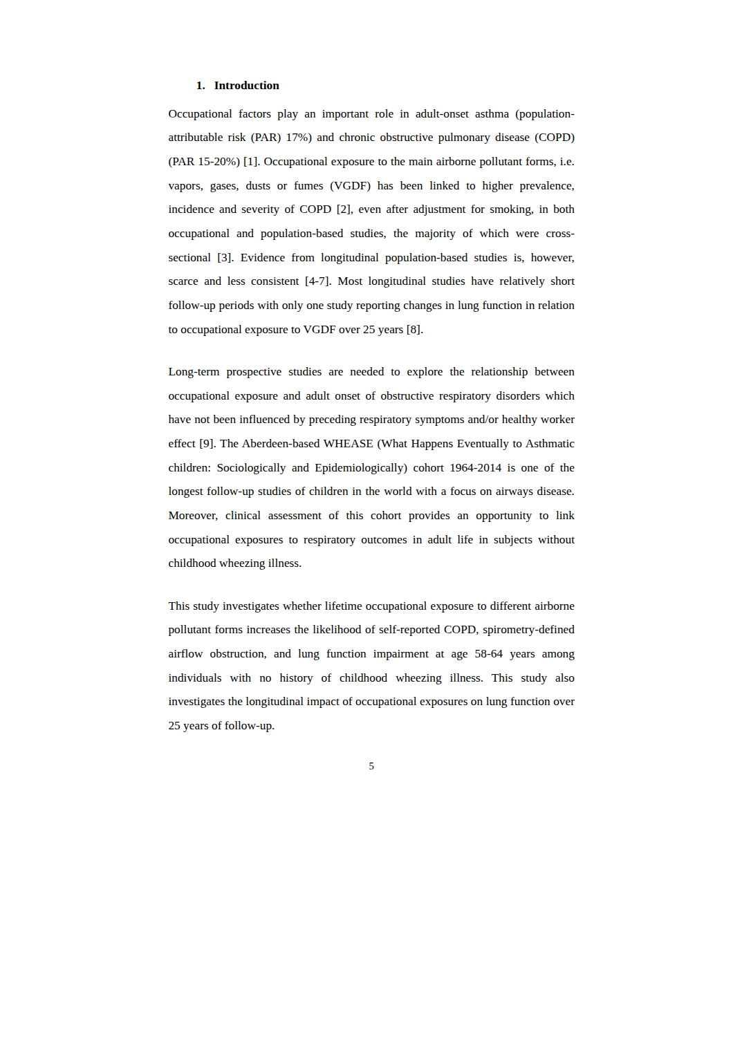1. Introduction
Occupational factors play an important role in adult-onset asthma (population-attributable risk (PAR) 17%) and chronic obstructive pulmonary disease (COPD) (PAR 15-20%) [1]. Occupational exposure to the main airborne pollutant forms, i.e. vapors, gases, dusts or fumes (VGDF) has been linked to higher prevalence, incidence and severity of COPD [2], even after adjustment for smoking, in both occupational and population-based studies, the majority of which were cross-sectional [3]. Evidence from longitudinal population-based studies is, however, scarce and less consistent [4-7]. Most longitudinal studies have relatively short follow-up periods with only one study reporting changes in lung function in relation to occupational exposure to VGDF over 25 years [8].
Long-term prospective studies are needed to explore the relationship between occupational exposure and adult onset of obstructive respiratory disorders which have not been influenced by preceding respiratory symptoms and/or healthy worker effect [9]. The Aberdeen-based WHEASE (What Happens Eventually to Asthmatic children: Sociologically and Epidemiologically) cohort 1964-2014 is one of the longest follow-up studies of children in the world with a focus on airways disease. Moreover, clinical assessment of this cohort provides an opportunity to link occupational exposures to respiratory outcomes in adult life in subjects without childhood wheezing illness.
This study investigates whether lifetime occupational exposure to different airborne pollutant forms increases the likelihood of self-reported COPD, spirometry-defined airflow obstruction, and lung function impairment at age 58-64 years among individuals with no history of childhood wheezing illness. This study also investigates the longitudinal impact of occupational exposures on lung function over 25 years of follow-up.
5